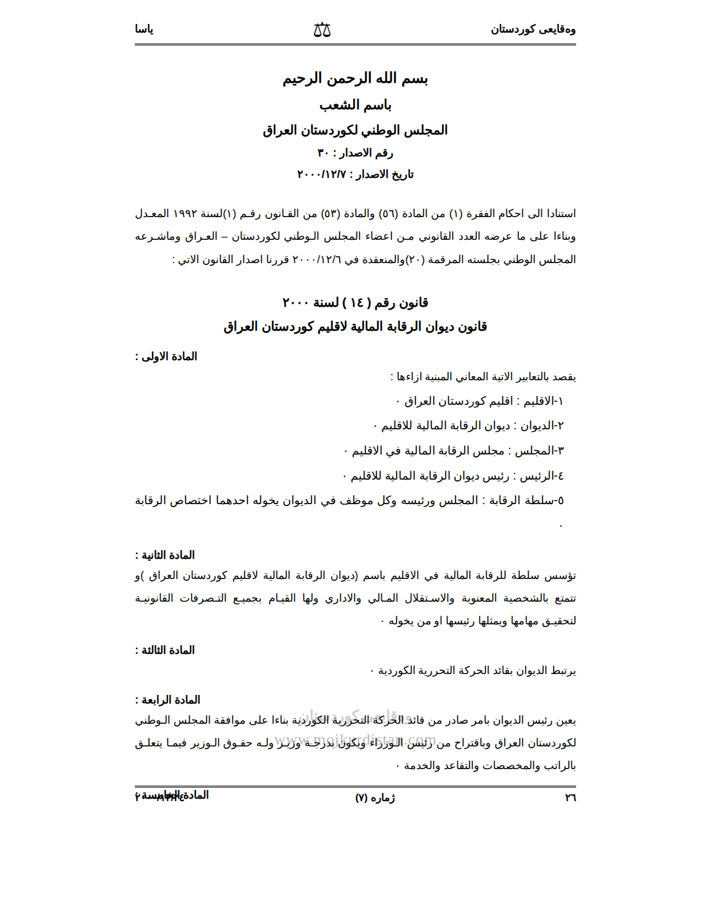وەقایعی کوردستان
⚖
یاسا
بسم الله الرحمن الرحيم
باسم الشعب
المجلس الوطني لكوردستان العراق
رقم الاصدار : ٣٠
تاريخ الاصدار : ٢٠٠٠/١٢/٧
استنادا الى احكام الفقرة (١) من المادة (٥٦) والمادة (٥٣) من القـانون رقـم (١)لسنة ١٩٩٢ المعـدل وبناءا على ما عرضه العدد القانوني مـن اعضاء المجلس الـوطني لكوردستان – العـراق وماشـرعه المجلس الوطني بجلسته المرقمة (٢٠)والمنعقدة في ٢٠٠٠/١٢/٦ قررنا اصدار القانون الاتي :
قانون رقم ( ١٤ ) لسنة ٢٠٠٠
قانون ديوان الرقابة المالية لاقليم كوردستان العراق
المادة الاولى :
يقصد بالتعابير الاتية المعاني المبنية ازاءها :
١-الاقليم : اقليم كوردستان العراق ٠
٢-الديوان : ديوان الرقابة المالية للاقليم ٠
٣-المجلس : مجلس الرقابة المالية في الاقليم ٠
٤-الرئيس : رئيس ديوان الرقابة المالية للاقليم ٠
٥-سلطة الرقابة : المجلس ورئيسه وكل موظف في الديوان يخوله احدهما اختصاص الرقابة ٠
المادة الثانية :
تؤسس سلطة للرقابة المالية في الاقليم باسم (ديوان الرقابة المالية لاقليم كوردستان العراق )و تتمتع بالشخصية المعنوية والاسـتقلال المـالي والاداري ولها القيـام بجميـع التـصرفات القانونيـة لتحقيـق مهامها ويمثلها رئيسها او من يخوله ٠
المادة الثالثة :
يرتبط الديوان بقائد الحركة التحررية الكوردية ٠
المادة الرابعة :
يعين رئيس الديوان بامر صادر من قائد الحركة التحررية الكوردية بناءا على موافقة المجلس الـوطني لكوردستان العراق وباقتراح من رئيس الـوزراء ويكون بدرجـة وزيـر ولـه حقـوق الـوزير فيمـا يتعلـق بالراتب والمخصصات والتقاعد والخدمة ٠
المادة الخامسة :
وەقایعی کوردستان
www.mojkurdistan.com
٢٦
ژماره (٧)
٢٠٠٠/١٢/٢٤